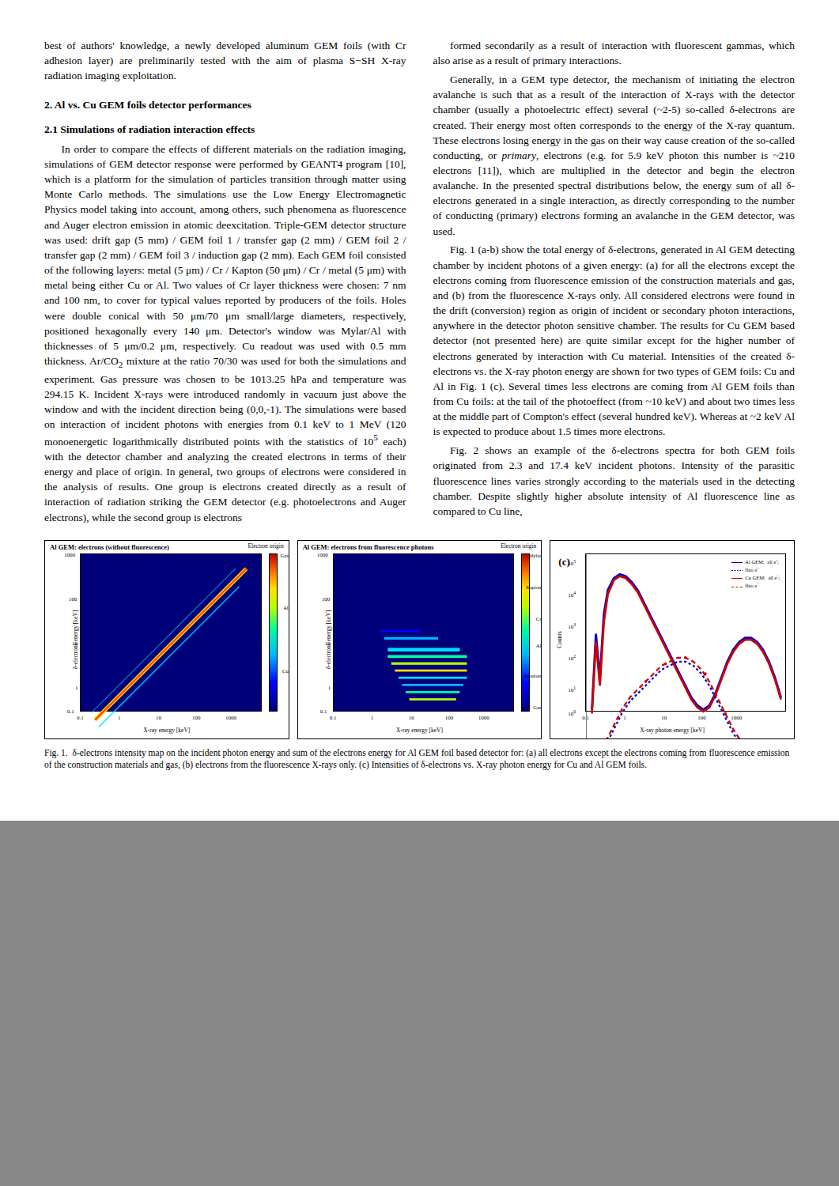best of authors' knowledge, a newly developed aluminum GEM foils (with Cr adhesion layer) are preliminarily tested with the aim of plasma S−SH X-ray radiation imaging exploitation.
2. Al vs. Cu GEM foils detector performances
2.1 Simulations of radiation interaction effects
In order to compare the effects of different materials on the radiation imaging, simulations of GEM detector response were performed by GEANT4 program [10], which is a platform for the simulation of particles transition through matter using Monte Carlo methods. The simulations use the Low Energy Electromagnetic Physics model taking into account, among others, such phenomena as fluorescence and Auger electron emission in atomic deexcitation. Triple-GEM detector structure was used: drift gap (5 mm) / GEM foil 1 / transfer gap (2 mm) / GEM foil 2 / transfer gap (2 mm) / GEM foil 3 / induction gap (2 mm). Each GEM foil consisted of the following layers: metal (5 μm) / Cr / Kapton (50 μm) / Cr / metal (5 μm) with metal being either Cu or Al. Two values of Cr layer thickness were chosen: 7 nm and 100 nm, to cover for typical values reported by producers of the foils. Holes were double conical with 50 μm/70 μm small/large diameters, respectively, positioned hexagonally every 140 μm. Detector's window was Mylar/Al with thicknesses of 5 μm/0.2 μm, respectively. Cu readout was used with 0.5 mm thickness. Ar/CO2 mixture at the ratio 70/30 was used for both the simulations and experiment. Gas pressure was chosen to be 1013.25 hPa and temperature was 294.15 K. Incident X-rays were introduced randomly in vacuum just above the window and with the incident direction being (0,0,-1). The simulations were based on interaction of incident photons with energies from 0.1 keV to 1 MeV (120 monoenergetic logarithmically distributed points with the statistics of 105 each) with the detector chamber and analyzing the created electrons in terms of their energy and place of origin. In general, two groups of electrons were considered in the analysis of results. One group is electrons created directly as a result of interaction of radiation striking the GEM detector (e.g. photoelectrons and Auger electrons), while the second group is electrons
formed secondarily as a result of interaction with fluorescent gammas, which also arise as a result of primary interactions.
Generally, in a GEM type detector, the mechanism of initiating the electron avalanche is such that as a result of the interaction of X-rays with the detector chamber (usually a photoelectric effect) several (~2-5) so-called δ-electrons are created. Their energy most often corresponds to the energy of the X-ray quantum. These electrons losing energy in the gas on their way cause creation of the so-called conducting, or primary, electrons (e.g. for 5.9 keV photon this number is ~210 electrons [11]), which are multiplied in the detector and begin the electron avalanche. In the presented spectral distributions below, the energy sum of all δ-electrons generated in a single interaction, as directly corresponding to the number of conducting (primary) electrons forming an avalanche in the GEM detector, was used.
Fig. 1 (a-b) show the total energy of δ-electrons, generated in Al GEM detecting chamber by incident photons of a given energy: (a) for all the electrons except the electrons coming from fluorescence emission of the construction materials and gas, and (b) from the fluorescence X-rays only. All considered electrons were found in the drift (conversion) region as origin of incident or secondary photon interactions, anywhere in the detector photon sensitive chamber. The results for Cu GEM based detector (not presented here) are quite similar except for the higher number of electrons generated by interaction with Cu material. Intensities of the created δ-electrons vs. the X-ray photon energy are shown for two types of GEM foils: Cu and Al in Fig. 1 (c). Several times less electrons are coming from Al GEM foils than from Cu foils: at the tail of the photoeffect (from ~10 keV) and about two times less at the middle part of Compton's effect (several hundred keV). Whereas at ~2 keV Al is expected to produce about 1.5 times more electrons.
Fig. 2 shows an example of the δ-electrons spectra for both GEM foils originated from 2.3 and 17.4 keV incident photons. Intensity of the parasitic fluorescence lines varies strongly according to the materials used in the detecting chamber. Despite slightly higher absolute intensity of Al fluorescence line as compared to Cu line,
Al GEM: electrons (without fluorescence)
Electron origin
(a)
δ-electrons energy [keV]
X-ray energy [keV]
1000
100
10
1
0.1
0.1
1
10
100
1000
Gas Al Cu
Al GEM: electrons from fluorescence photons
Electron origin
(b)
δ-electrons energy [keV]
X-ray energy [keV]
1000
100
10
1
0.1
0.1
1
10
100
1000
Mylar Kapton Cr Al Readout Gas
(c)
Counts
X-ray photon energy [keV]
Al GEM: all e-;
fluo e-
Cu GEM: all e-;
fluo e-
105
104
103
102
101
100
0.1
1
10
100
1000
Fig. 1. δ-electrons intensity map on the incident photon energy and sum of the electrons energy for Al GEM foil based detector for: (a) all electrons except the electrons coming from fluorescence emission of the construction materials and gas, (b) electrons from the fluorescence X-rays only. (c) Intensities of δ-electrons vs. X-ray photon energy for Cu and Al GEM foils.